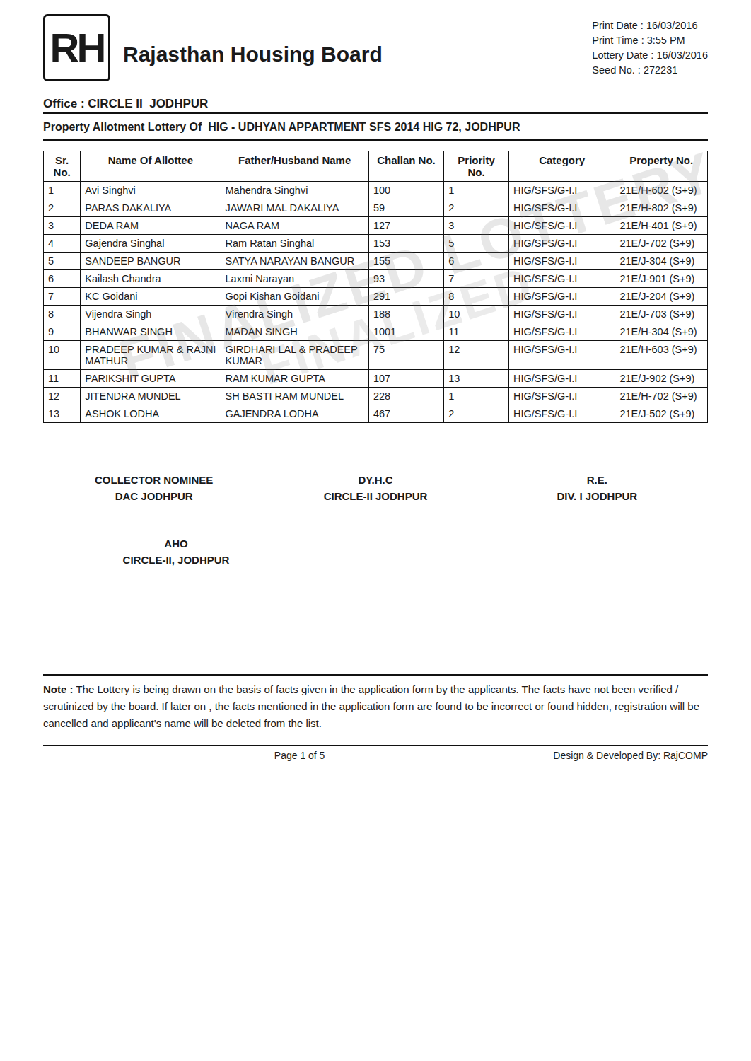FINALIZED LOTTERY
FINALIZED
RH
Rajasthan Housing Board
Print Date : 16/03/2016
Print Time : 3:55 PM
Lottery Date : 16/03/2016
Seed No. : 272231
Office : CIRCLE II JODHPUR
Property Allotment Lottery Of HIG - UDHYAN APPARTMENT SFS 2014 HIG 72, JODHPUR
| Sr. No. | Name Of Allottee | Father/Husband Name | Challan No. | Priority No. | Category | Property No. |
| --- | --- | --- | --- | --- | --- | --- |
| 1 | Avi Singhvi | Mahendra Singhvi | 100 | 1 | HIG/SFS/G-I.I | 21E/H-602 (S+9) |
| 2 | PARAS DAKALIYA | JAWARI MAL DAKALIYA | 59 | 2 | HIG/SFS/G-I.I | 21E/H-802 (S+9) |
| 3 | DEDA RAM | NAGA RAM | 127 | 3 | HIG/SFS/G-I.I | 21E/H-401 (S+9) |
| 4 | Gajendra Singhal | Ram Ratan Singhal | 153 | 5 | HIG/SFS/G-I.I | 21E/J-702 (S+9) |
| 5 | SANDEEP BANGUR | SATYA NARAYAN BANGUR | 155 | 6 | HIG/SFS/G-I.I | 21E/J-304 (S+9) |
| 6 | Kailash Chandra | Laxmi Narayan | 93 | 7 | HIG/SFS/G-I.I | 21E/J-901 (S+9) |
| 7 | KC Goidani | Gopi Kishan Goidani | 291 | 8 | HIG/SFS/G-I.I | 21E/J-204 (S+9) |
| 8 | Vijendra Singh | Virendra Singh | 188 | 10 | HIG/SFS/G-I.I | 21E/J-703 (S+9) |
| 9 | BHANWAR SINGH | MADAN SINGH | 1001 | 11 | HIG/SFS/G-I.I | 21E/H-304 (S+9) |
| 10 | PRADEEP KUMAR & RAJNI MATHUR | GIRDHARI LAL & PRADEEP KUMAR | 75 | 12 | HIG/SFS/G-I.I | 21E/H-603 (S+9) |
| 11 | PARIKSHIT GUPTA | RAM KUMAR GUPTA | 107 | 13 | HIG/SFS/G-I.I | 21E/J-902 (S+9) |
| 12 | JITENDRA MUNDEL | SH BASTI RAM MUNDEL | 228 | 1 | HIG/SFS/G-I.I | 21E/H-702 (S+9) |
| 13 | ASHOK LODHA | GAJENDRA LODHA | 467 | 2 | HIG/SFS/G-I.I | 21E/J-502 (S+9) |
COLLECTOR NOMINEE
DAC JODHPUR
DY.H.C
CIRCLE-II JODHPUR
R.E.
DIV. I JODHPUR
AHO
CIRCLE-II, JODHPUR
Note : The Lottery is being drawn on the basis of facts given in the application form by the applicants. The facts have not been verified / scrutinized by the board. If later on , the facts mentioned in the application form are found to be incorrect or found hidden, registration will be cancelled and applicant's name will be deleted from the list.
Page 1 of 5
Design & Developed By: RajCOMP